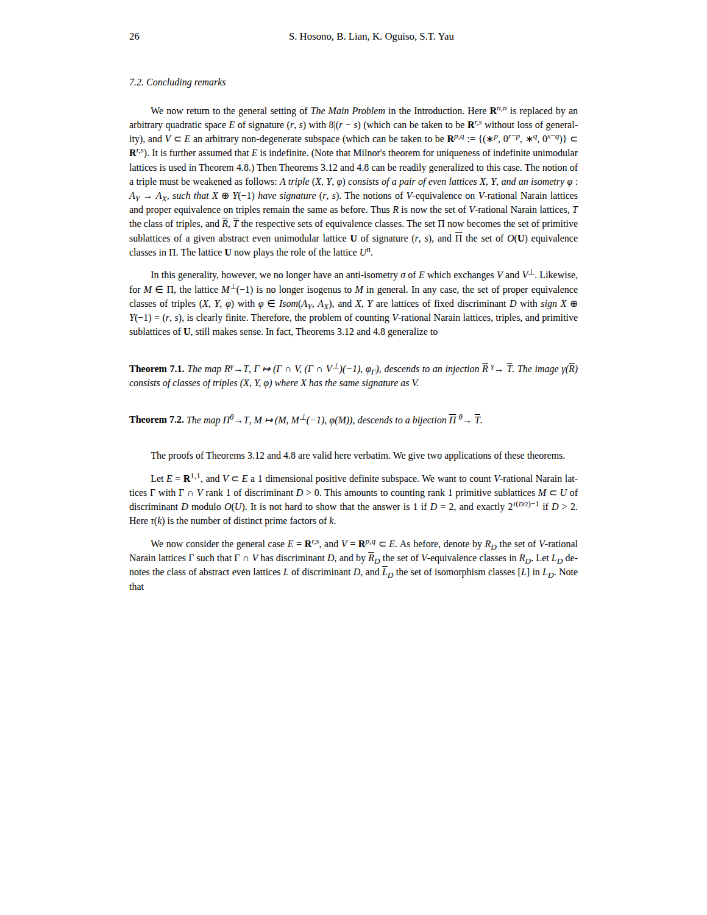26 S. Hosono, B. Lian, K. Oguiso, S.T. Yau
7.2. Concluding remarks
We now return to the general setting of The Main Problem in the Introduction. Here Rn,n is replaced by an arbitrary quadratic space E of signature (r, s) with 8|(r − s) (which can be taken to be Rr,s without loss of generality), and V ⊂ E an arbitrary non-degenerate subspace (which can be taken to be Rp,q := {(∗p, 0r−p, ∗q, 0s−q)} ⊂ Rr,s). It is further assumed that E is indefinite. (Note that Milnor's theorem for uniqueness of indefinite unimodular lattices is used in Theorem 4.8.) Then Theorems 3.12 and 4.8 can be readily generalized to this case. The notion of a triple must be weakened as follows: A triple (X, Y, φ) consists of a pair of even lattices X, Y, and an isometry φ : AY → AX, such that X ⊕ Y(−1) have signature (r, s). The notions of V-equivalence on V-rational Narain lattices and proper equivalence on triples remain the same as before. Thus R is now the set of V-rational Narain lattices, T the class of triples, and R, T the respective sets of equivalence classes. The set Π now becomes the set of primitive sublattices of a given abstract even unimodular lattice U of signature (r, s), and Π the set of O(U) equivalence classes in Π. The lattice U now plays the role of the lattice Un.
In this generality, however, we no longer have an anti-isometry σ of E which exchanges V and V⊥. Likewise, for M ∈ Π, the lattice M⊥(−1) is no longer isogenus to M in general. In any case, the set of proper equivalence classes of triples (X, Y, φ) with φ ∈ Isom(AY, AX), and X, Y are lattices of fixed discriminant D with sign X ⊕ Y(−1) = (r, s), is clearly finite. Therefore, the problem of counting V-rational Narain lattices, triples, and primitive sublattices of U, still makes sense. In fact, Theorems 3.12 and 4.8 generalize to
Theorem 7.1. The map Rγ→T, Γ ↦ (Γ ∩ V, (Γ ∩ V⊥)(−1), φΓ), descends to an injection R γ→ T. The image γ(R) consists of classes of triples (X, Y, φ) where X has the same signature as V.
Theorem 7.2. The map Πθ→T, M ↦ (M, M⊥(−1), φ(M)), descends to a bijection Π θ→ T.
The proofs of Theorems 3.12 and 4.8 are valid here verbatim. We give two applications of these theorems.
Let E = R1,1, and V ⊂ E a 1 dimensional positive definite subspace. We want to count V-rational Narain lattices Γ with Γ ∩ V rank 1 of discriminant D > 0. This amounts to counting rank 1 primitive sublattices M ⊂ U of discriminant D modulo O(U). It is not hard to show that the answer is 1 if D = 2, and exactly 2τ(D⁄2)−1 if D > 2. Here τ(k) is the number of distinct prime factors of k.
We now consider the general case E = Rr,s, and V = Rp,q ⊂ E. As before, denote by RD the set of V-rational Narain lattices Γ such that Γ ∩ V has discriminant D, and by RD the set of V-equivalence classes in RD. Let LD denotes the class of abstract even lattices L of discriminant D, and LD the set of isomorphism classes [L] in LD. Note that